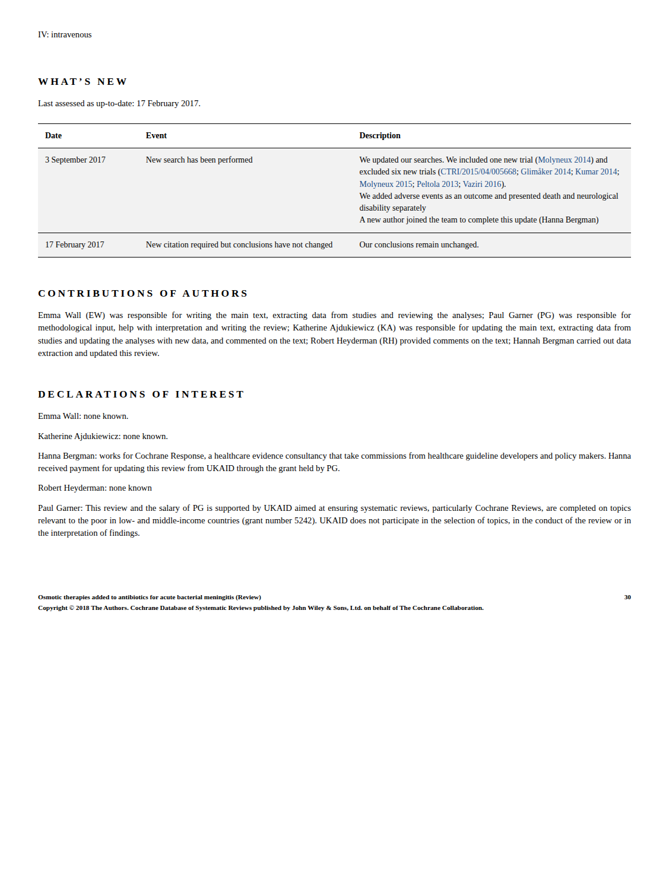IV: intravenous
What’s new
Last assessed as up-to-date: 17 February 2017.
| Date | Event | Description |
| --- | --- | --- |
| 3 September 2017 | New search has been performed | We updated our searches. We included one new trial ( Molyneux 2014 ) and excluded six new trials ( CTRI/2015/04/005668 ; Glimåker 2014 ; Kumar 2014 ; Molyneux 2015 ; Peltola 2013 ; Vaziri 2016 ). We added adverse events as an outcome and presented death and neurological disability separately A new author joined the team to complete this update (Hanna Bergman) |
| 17 February 2017 | New citation required but conclusions have not changed | Our conclusions remain unchanged. |
Contributions of authors
Emma Wall (EW) was responsible for writing the main text, extracting data from studies and reviewing the analyses; Paul Garner (PG) was responsible for methodological input, help with interpretation and writing the review; Katherine Ajdukiewicz (KA) was responsible for updating the main text, extracting data from studies and updating the analyses with new data, and commented on the text; Robert Heyderman (RH) provided comments on the text; Hannah Bergman carried out data extraction and updated this review.
Declarations of interest
Emma Wall: none known.
Katherine Ajdukiewicz: none known.
Hanna Bergman: works for Cochrane Response, a healthcare evidence consultancy that take commissions from healthcare guideline developers and policy makers. Hanna received payment for updating this review from UKAID through the grant held by PG.
Robert Heyderman: none known
Paul Garner: This review and the salary of PG is supported by UKAID aimed at ensuring systematic reviews, particularly Cochrane Reviews, are completed on topics relevant to the poor in low- and middle-income countries (grant number 5242). UKAID does not participate in the selection of topics, in the conduct of the review or in the interpretation of findings.
Osmotic therapies added to antibiotics for acute bacterial meningitis (Review) 30
Copyright © 2018 The Authors. Cochrane Database of Systematic Reviews published by John Wiley & Sons, Ltd. on behalf of The Cochrane Collaboration.